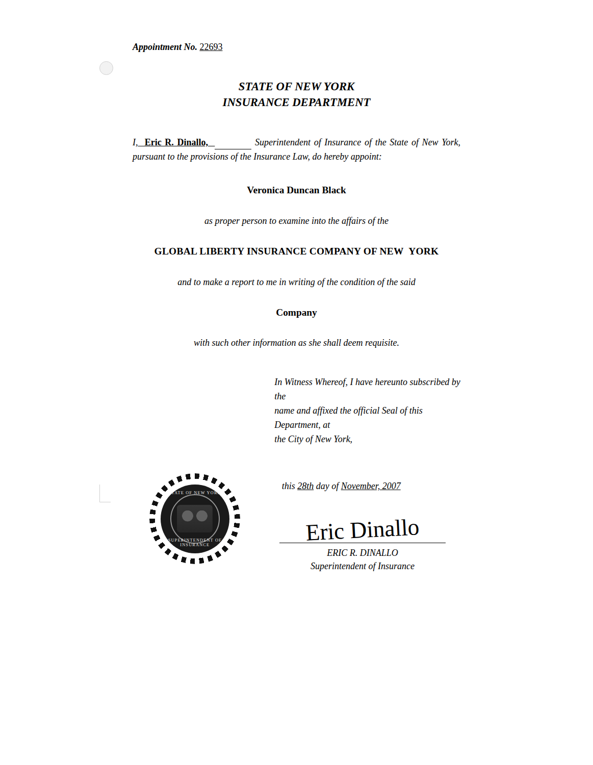Appointment No. 22693
STATE OF NEW YORK
INSURANCE DEPARTMENT
I, Eric R. Dinallo, Superintendent of Insurance of the State of New York, pursuant to the provisions of the Insurance Law, do hereby appoint:
Veronica Duncan Black
as proper person to examine into the affairs of the
GLOBAL LIBERTY INSURANCE COMPANY OF NEW YORK
and to make a report to me in writing of the condition of the said
Company
with such other information as she shall deem requisite.
In Witness Whereof, I have hereunto subscribed by the
name and affixed the official Seal of this Department, at
the City of New York,
STATE OF NEW YORK SUPERINTENDENT OF INSURANCE
this 28th day of November, 2007
Eric Dinallo
ERIC R. DINALLO
Superintendent of Insurance